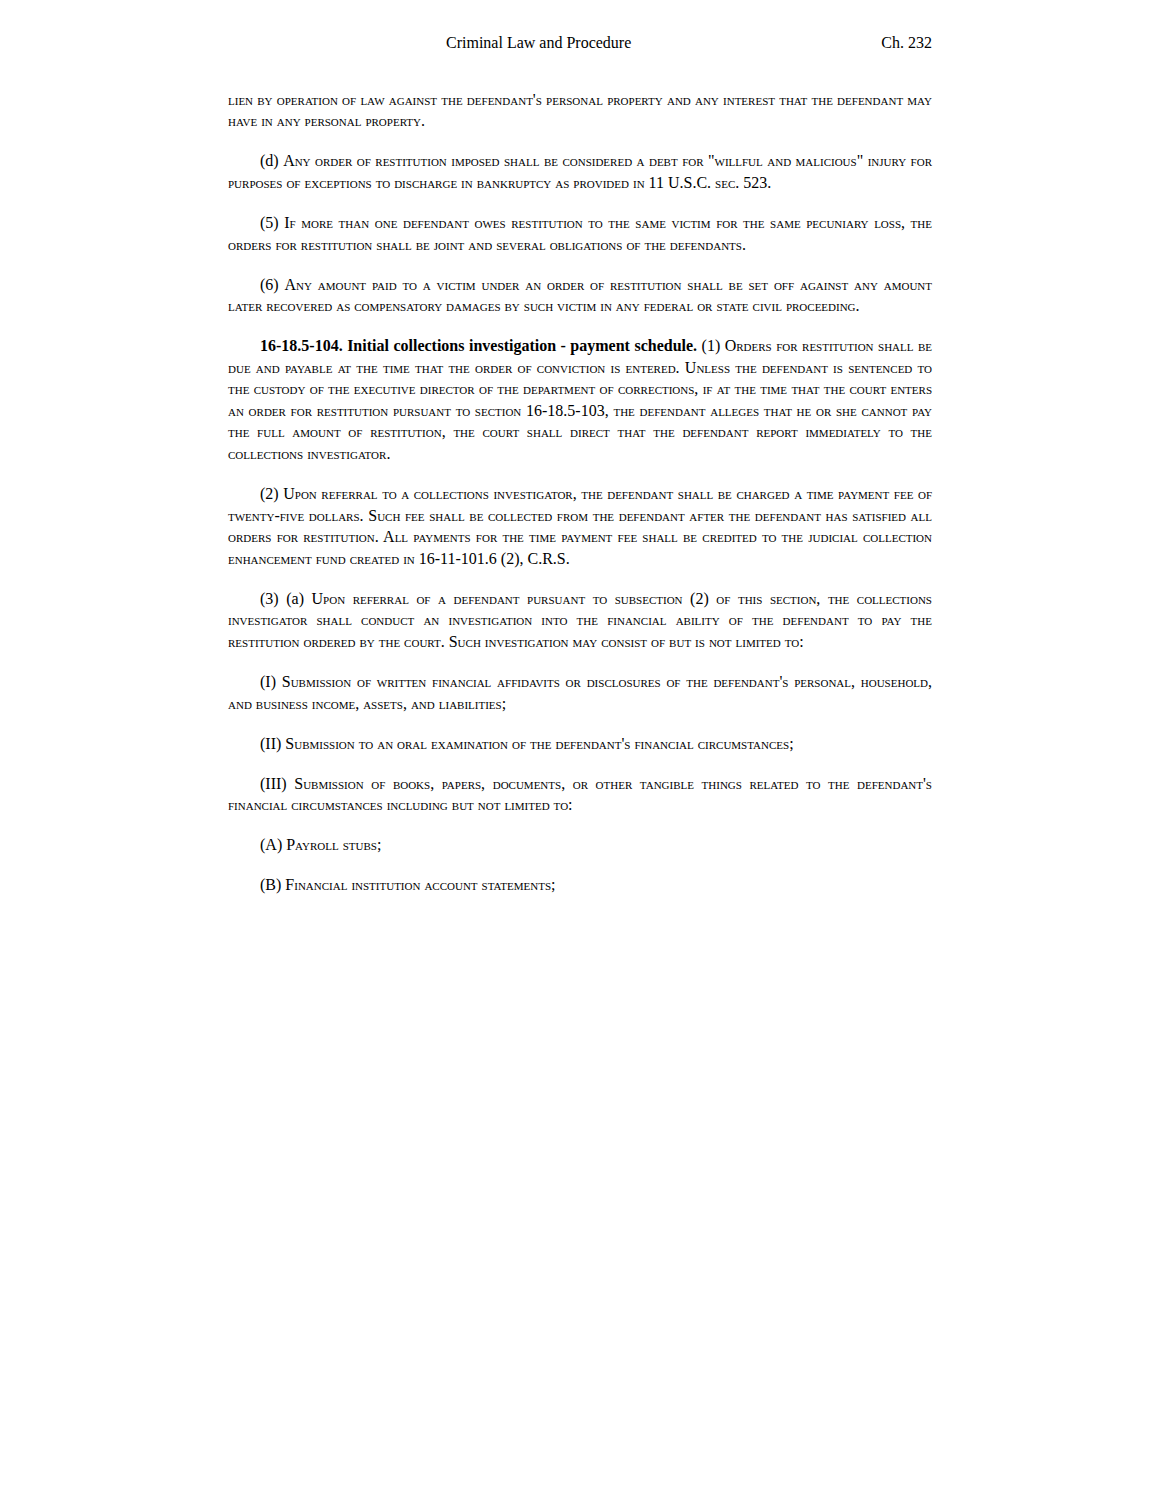Criminal Law and Procedure
Ch. 232
lien by operation of law against the defendant's personal property and any interest that the defendant may have in any personal property.
(d) Any order of restitution imposed shall be considered a debt for "willful and malicious" injury for purposes of exceptions to discharge in bankruptcy as provided in 11 U.S.C. sec. 523.
(5) If more than one defendant owes restitution to the same victim for the same pecuniary loss, the orders for restitution shall be joint and several obligations of the defendants.
(6) Any amount paid to a victim under an order of restitution shall be set off against any amount later recovered as compensatory damages by such victim in any federal or state civil proceeding.
16-18.5-104. Initial collections investigation - payment schedule. (1) Orders for restitution shall be due and payable at the time that the order of conviction is entered. Unless the defendant is sentenced to the custody of the executive director of the department of corrections, if at the time that the court enters an order for restitution pursuant to section 16-18.5-103, the defendant alleges that he or she cannot pay the full amount of restitution, the court shall direct that the defendant report immediately to the collections investigator.
(2) Upon referral to a collections investigator, the defendant shall be charged a time payment fee of twenty-five dollars. Such fee shall be collected from the defendant after the defendant has satisfied all orders for restitution. All payments for the time payment fee shall be credited to the judicial collection enhancement fund created in 16-11-101.6 (2), C.R.S.
(3) (a) Upon referral of a defendant pursuant to subsection (2) of this section, the collections investigator shall conduct an investigation into the financial ability of the defendant to pay the restitution ordered by the court. Such investigation may consist of but is not limited to:
(I) Submission of written financial affidavits or disclosures of the defendant's personal, household, and business income, assets, and liabilities;
(II) Submission to an oral examination of the defendant's financial circumstances;
(III) Submission of books, papers, documents, or other tangible things related to the defendant's financial circumstances including but not limited to:
(A) Payroll stubs;
(B) Financial institution account statements;